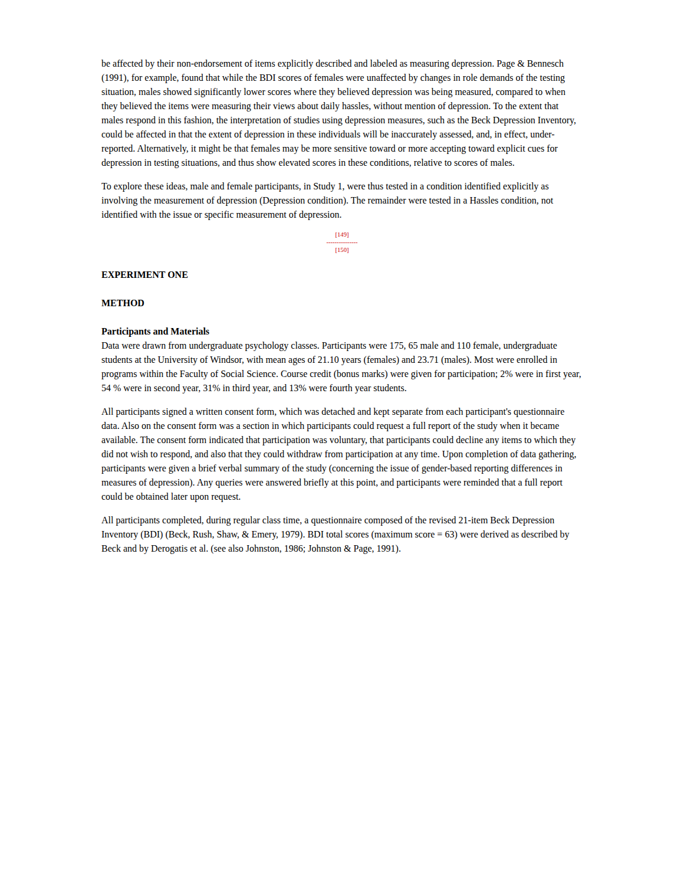be affected by their non-endorsement of items explicitly described and labeled as measuring depression. Page & Bennesch (1991), for example, found that while the BDI scores of females were unaffected by changes in role demands of the testing situation, males showed significantly lower scores where they believed depression was being measured, compared to when they believed the items were measuring their views about daily hassles, without mention of depression. To the extent that males respond in this fashion, the interpretation of studies using depression measures, such as the Beck Depression Inventory, could be affected in that the extent of depression in these individuals will be inaccurately assessed, and, in effect, under-reported. Alternatively, it might be that females may be more sensitive toward or more accepting toward explicit cues for depression in testing situations, and thus show elevated scores in these conditions, relative to scores of males.
To explore these ideas, male and female participants, in Study 1, were thus tested in a condition identified explicitly as involving the measurement of depression (Depression condition). The remainder were tested in a Hassles condition, not identified with the issue or specific measurement of depression.
[149]
---------------
[150]
EXPERIMENT ONE
METHOD
Participants and Materials
Data were drawn from undergraduate psychology classes. Participants were 175, 65 male and 110 female, undergraduate students at the University of Windsor, with mean ages of 21.10 years (females) and 23.71 (males). Most were enrolled in programs within the Faculty of Social Science. Course credit (bonus marks) were given for participation; 2% were in first year, 54 % were in second year, 31% in third year, and 13% were fourth year students.
All participants signed a written consent form, which was detached and kept separate from each participant's questionnaire data. Also on the consent form was a section in which participants could request a full report of the study when it became available. The consent form indicated that participation was voluntary, that participants could decline any items to which they did not wish to respond, and also that they could withdraw from participation at any time. Upon completion of data gathering, participants were given a brief verbal summary of the study (concerning the issue of gender-based reporting differences in measures of depression). Any queries were answered briefly at this point, and participants were reminded that a full report could be obtained later upon request.
All participants completed, during regular class time, a questionnaire composed of the revised 21-item Beck Depression Inventory (BDI) (Beck, Rush, Shaw, & Emery, 1979). BDI total scores (maximum score = 63) were derived as described by Beck and by Derogatis et al. (see also Johnston, 1986; Johnston & Page, 1991).